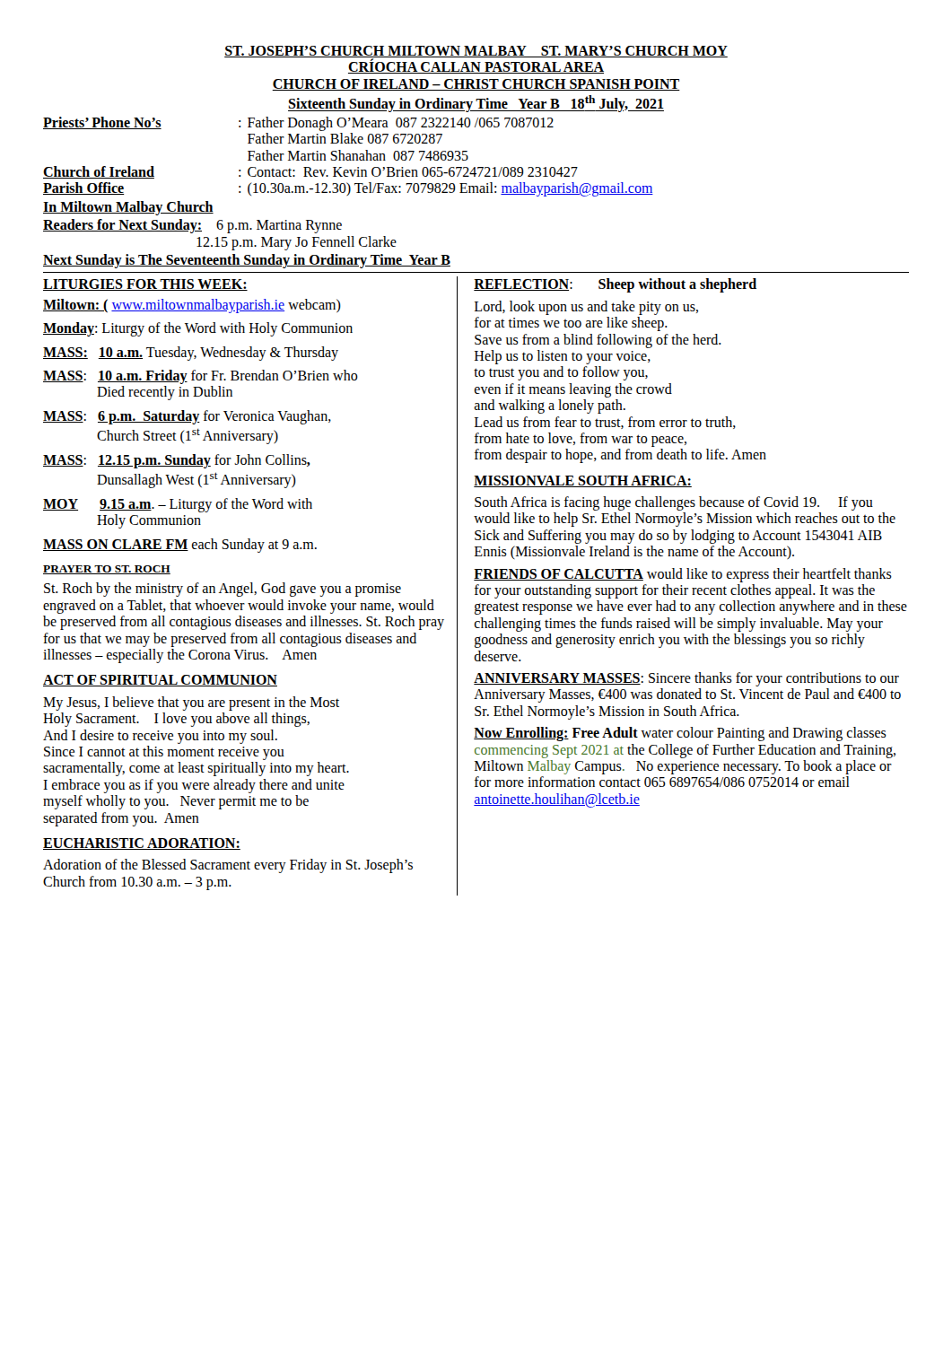ST. JOSEPH’S CHURCH MILTOWN MALBAY ST. MARY’S CHURCH MOY
CRÍOCHA CALLAN PASTORAL AREA
CHURCH OF IRELAND – CHRIST CHURCH SPANISH POINT
Sixteenth Sunday in Ordinary Time Year B 18th July, 2021
| Priests’ Phone No’s | : | Father Donagh O’Meara 087 2322140 /065 7087012 |
| | | Father Martin Blake 087 6720287 |
| | | Father Martin Shanahan 087 7486935 |
| Church of Ireland | : | Contact: Rev. Kevin O’Brien 065-6724721/089 2310427 |
| Parish Office | : | (10.30a.m.-12.30) Tel/Fax: 7079829 Email: malbayparish@gmail.com |
In Miltown Malbay Church
Readers for Next Sunday: 6 p.m. Martina Rynne
12.15 p.m. Mary Jo Fennell Clarke
Next Sunday is The Seventeenth Sunday in Ordinary Time Year B
LITURGIES FOR THIS WEEK:
Miltown: ( www.miltownmalbayparish.ie webcam)
Monday: Liturgy of the Word with Holy Communion
MASS: 10 a.m. Tuesday, Wednesday & Thursday
MASS: 10 a.m. Friday for Fr. Brendan O’Brien who
Died recently in Dublin
MASS: 6 p.m. Saturday for Veronica Vaughan,
Church Street (1st Anniversary)
MASS: 12.15 p.m. Sunday for John Collins,
Dunsallagh West (1st Anniversary)
MOY 9.15 a.m. – Liturgy of the Word with
Holy Communion
MASS ON CLARE FM each Sunday at 9 a.m.
PRAYER TO ST. ROCH
St. Roch by the ministry of an Angel, God gave you a promise engraved on a Tablet, that whoever would invoke your name, would be preserved from all contagious diseases and illnesses. St. Roch pray for us that we may be preserved from all contagious diseases and illnesses – especially the Corona Virus. Amen
ACT OF SPIRITUAL COMMUNION
My Jesus, I believe that you are present in the Most
Holy Sacrament. I love you above all things,
And I desire to receive you into my soul.
Since I cannot at this moment receive you
sacramentally, come at least spiritually into my heart.
I embrace you as if you were already there and unite
myself wholly to you. Never permit me to be
separated from you. Amen
EUCHARISTIC ADORATION:
Adoration of the Blessed Sacrament every Friday in St. Joseph’s Church from 10.30 a.m. – 3 p.m.
REFLECTION: Sheep without a shepherd
Lord, look upon us and take pity on us,
for at times we too are like sheep.
Save us from a blind following of the herd.
Help us to listen to your voice,
to trust you and to follow you,
even if it means leaving the crowd
and walking a lonely path.
Lead us from fear to trust, from error to truth,
from hate to love, from war to peace,
from despair to hope, and from death to life. Amen
MISSIONVALE SOUTH AFRICA:
South Africa is facing huge challenges because of Covid 19. If you would like to help Sr. Ethel Normoyle’s Mission which reaches out to the Sick and Suffering you may do so by lodging to Account 1543041 AIB Ennis (Missionvale Ireland is the name of the Account).
FRIENDS OF CALCUTTA would like to express their heartfelt thanks for your outstanding support for their recent clothes appeal. It was the greatest response we have ever had to any collection anywhere and in these challenging times the funds raised will be simply invaluable. May your goodness and generosity enrich you with the blessings you so richly deserve.
ANNIVERSARY MASSES: Sincere thanks for your contributions to our Anniversary Masses, €400 was donated to St. Vincent de Paul and €400 to Sr. Ethel Normoyle’s Mission in South Africa.
Now Enrolling: Free Adult water colour Painting and Drawing classes commencing Sept 2021 at the College of Further Education and Training, Miltown Malbay Campus. No experience necessary. To book a place or for more information contact 065 6897654/086 0752014 or email antoinette.houlihan@lcetb.ie